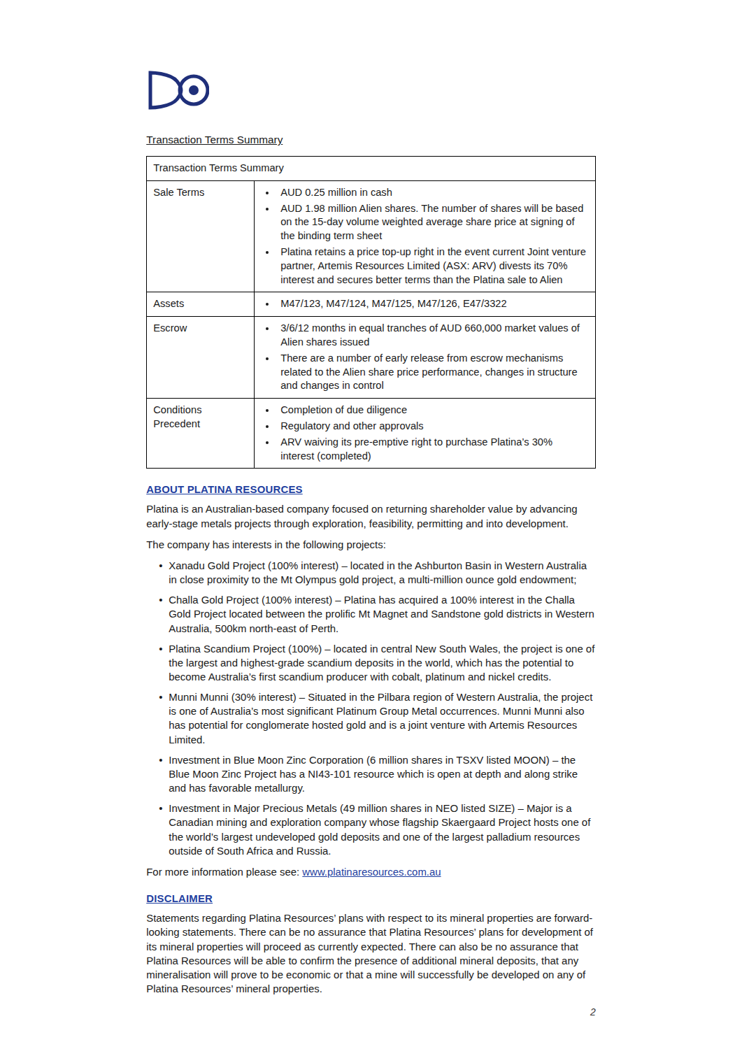Transaction Terms Summary
| Transaction Terms Summary |
| Sale Terms | AUD 0.25 million in cash AUD 1.98 million Alien shares. The number of shares will be based on the 15-day volume weighted average share price at signing of the binding term sheet Platina retains a price top-up right in the event current Joint venture partner, Artemis Resources Limited (ASX: ARV) divests its 70% interest and secures better terms than the Platina sale to Alien |
| Assets | M47/123, M47/124, M47/125, M47/126, E47/3322 |
| Escrow | 3/6/12 months in equal tranches of AUD 660,000 market values of Alien shares issued There are a number of early release from escrow mechanisms related to the Alien share price performance, changes in structure and changes in control |
| Conditions Precedent | Completion of due diligence Regulatory and other approvals ARV waiving its pre-emptive right to purchase Platina’s 30% interest (completed) |
ABOUT PLATINA RESOURCES
Platina is an Australian-based company focused on returning shareholder value by advancing early-stage metals projects through exploration, feasibility, permitting and into development.
The company has interests in the following projects:
Xanadu Gold Project (100% interest) – located in the Ashburton Basin in Western Australia in close proximity to the Mt Olympus gold project, a multi-million ounce gold endowment;
Challa Gold Project (100% interest) – Platina has acquired a 100% interest in the Challa Gold Project located between the prolific Mt Magnet and Sandstone gold districts in Western Australia, 500km north-east of Perth.
Platina Scandium Project (100%) – located in central New South Wales, the project is one of the largest and highest-grade scandium deposits in the world, which has the potential to become Australia’s first scandium producer with cobalt, platinum and nickel credits.
Munni Munni (30% interest) – Situated in the Pilbara region of Western Australia, the project is one of Australia’s most significant Platinum Group Metal occurrences. Munni Munni also has potential for conglomerate hosted gold and is a joint venture with Artemis Resources Limited.
Investment in Blue Moon Zinc Corporation (6 million shares in TSXV listed MOON) – the Blue Moon Zinc Project has a NI43-101 resource which is open at depth and along strike and has favorable metallurgy.
Investment in Major Precious Metals (49 million shares in NEO listed SIZE) – Major is a Canadian mining and exploration company whose flagship Skaergaard Project hosts one of the world’s largest undeveloped gold deposits and one of the largest palladium resources outside of South Africa and Russia.
For more information please see: www.platinaresources.com.au
DISCLAIMER
Statements regarding Platina Resources’ plans with respect to its mineral properties are forward-looking statements. There can be no assurance that Platina Resources’ plans for development of its mineral properties will proceed as currently expected. There can also be no assurance that Platina Resources will be able to confirm the presence of additional mineral deposits, that any mineralisation will prove to be economic or that a mine will successfully be developed on any of Platina Resources’ mineral properties.
2